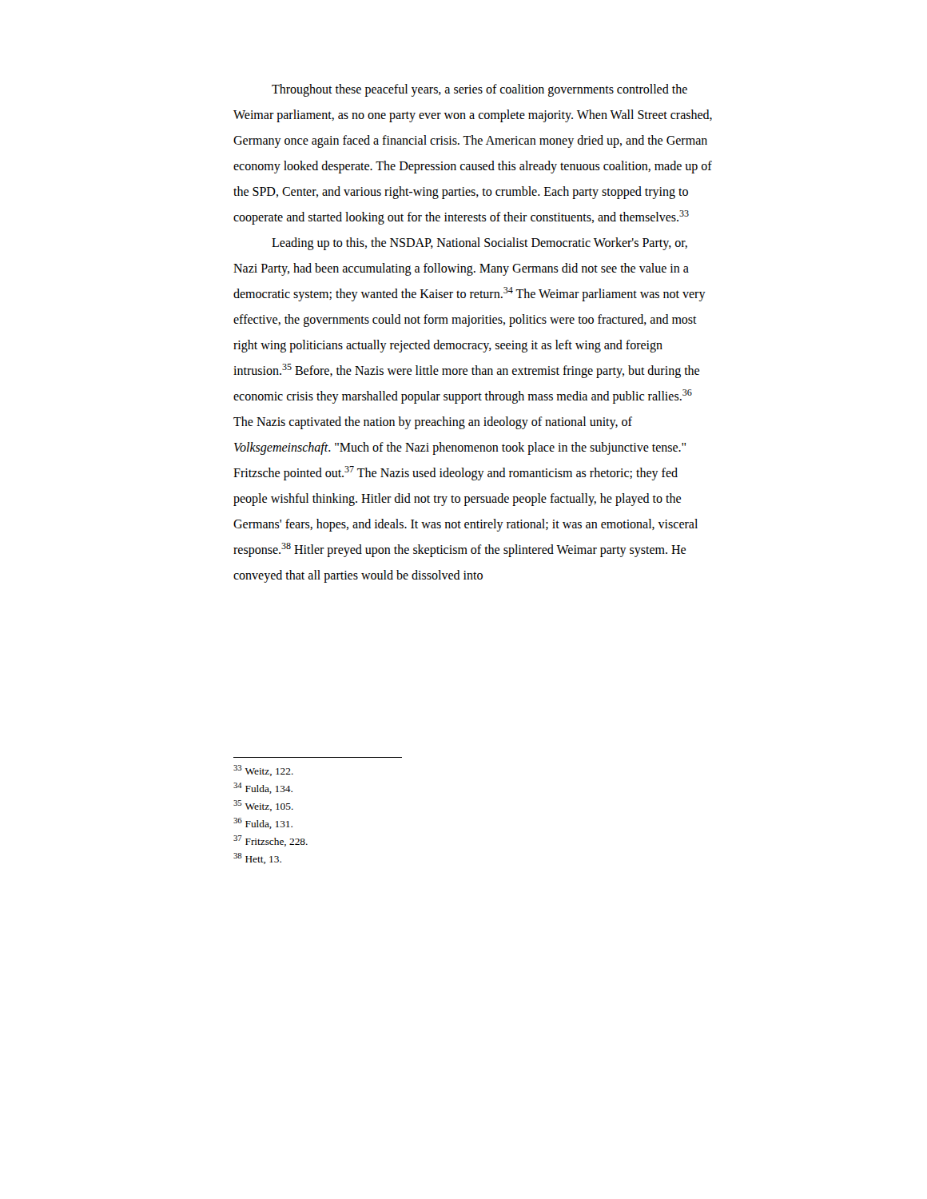Throughout these peaceful years, a series of coalition governments controlled the Weimar parliament, as no one party ever won a complete majority. When Wall Street crashed, Germany once again faced a financial crisis. The American money dried up, and the German economy looked desperate. The Depression caused this already tenuous coalition, made up of the SPD, Center, and various right-wing parties, to crumble. Each party stopped trying to cooperate and started looking out for the interests of their constituents, and themselves.33
Leading up to this, the NSDAP, National Socialist Democratic Worker's Party, or, Nazi Party, had been accumulating a following. Many Germans did not see the value in a democratic system; they wanted the Kaiser to return.34 The Weimar parliament was not very effective, the governments could not form majorities, politics were too fractured, and most right wing politicians actually rejected democracy, seeing it as left wing and foreign intrusion.35 Before, the Nazis were little more than an extremist fringe party, but during the economic crisis they marshalled popular support through mass media and public rallies.36 The Nazis captivated the nation by preaching an ideology of national unity, of Volksgemeinschaft. "Much of the Nazi phenomenon took place in the subjunctive tense." Fritzsche pointed out.37 The Nazis used ideology and romanticism as rhetoric; they fed people wishful thinking. Hitler did not try to persuade people factually, he played to the Germans' fears, hopes, and ideals. It was not entirely rational; it was an emotional, visceral response.38 Hitler preyed upon the skepticism of the splintered Weimar party system. He conveyed that all parties would be dissolved into
33 Weitz, 122.
34 Fulda, 134.
35 Weitz, 105.
36 Fulda, 131.
37 Fritzsche, 228.
38 Hett, 13.